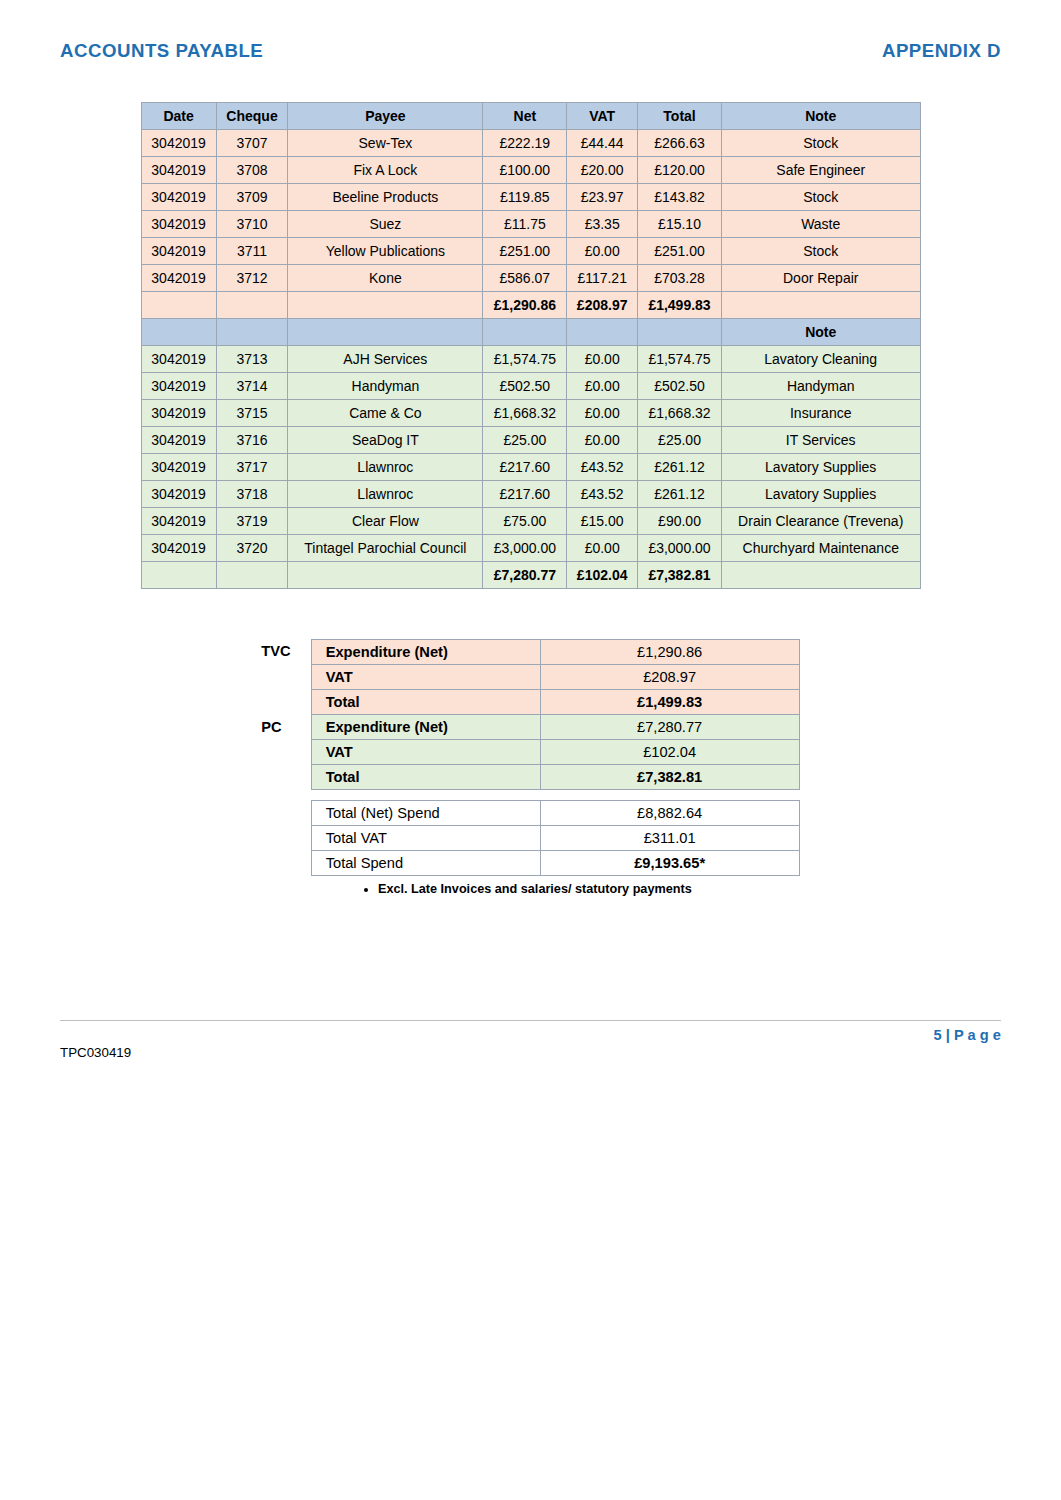ACCOUNTS PAYABLE
APPENDIX D
| Date | Cheque | Payee | Net | VAT | Total | Note |
| --- | --- | --- | --- | --- | --- | --- |
| 3042019 | 3707 | Sew-Tex | £222.19 | £44.44 | £266.63 | Stock |
| 3042019 | 3708 | Fix A Lock | £100.00 | £20.00 | £120.00 | Safe Engineer |
| 3042019 | 3709 | Beeline Products | £119.85 | £23.97 | £143.82 | Stock |
| 3042019 | 3710 | Suez | £11.75 | £3.35 | £15.10 | Waste |
| 3042019 | 3711 | Yellow Publications | £251.00 | £0.00 | £251.00 | Stock |
| 3042019 | 3712 | Kone | £586.07 | £117.21 | £703.28 | Door Repair |
| | | | £1,290.86 | £208.97 | £1,499.83 | |
| | | | | | | Note |
| 3042019 | 3713 | AJH Services | £1,574.75 | £0.00 | £1,574.75 | Lavatory Cleaning |
| 3042019 | 3714 | Handyman | £502.50 | £0.00 | £502.50 | Handyman |
| 3042019 | 3715 | Came & Co | £1,668.32 | £0.00 | £1,668.32 | Insurance |
| 3042019 | 3716 | SeaDog IT | £25.00 | £0.00 | £25.00 | IT Services |
| 3042019 | 3717 | Llawnroc | £217.60 | £43.52 | £261.12 | Lavatory Supplies |
| 3042019 | 3718 | Llawnroc | £217.60 | £43.52 | £261.12 | Lavatory Supplies |
| 3042019 | 3719 | Clear Flow | £75.00 | £15.00 | £90.00 | Drain Clearance (Trevena) |
| 3042019 | 3720 | Tintagel Parochial Council | £3,000.00 | £0.00 | £3,000.00 | Churchyard Maintenance |
| | | | £7,280.77 | £102.04 | £7,382.81 | |
TVC
PC
| Expenditure (Net) | £1,290.86 |
| VAT | £208.97 |
| Total | £1,499.83 |
| Expenditure (Net) | £7,280.77 |
| VAT | £102.04 |
| Total | £7,382.81 |
| Total (Net) Spend | £8,882.64 |
| Total VAT | £311.01 |
| Total Spend | £9,193.65* |
Excl. Late Invoices and salaries/ statutory payments
5 | P a g e
TPC030419